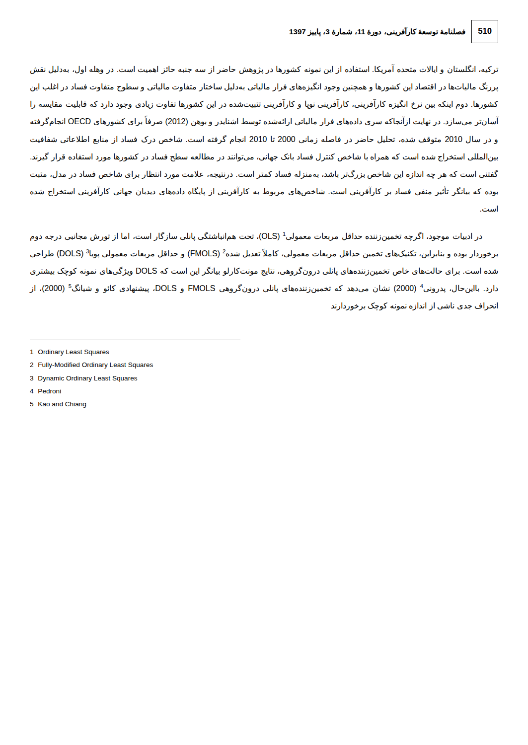510 فصلنامهٔ توسعهٔ کارآفرینی، دورهٔ 11، شمارهٔ 3، پاییز 1397
ترکیه، انگلستان و ایالات متحده آمریکا. استفاده از این نمونه کشورها در پژوهش حاضر از سه جنبه حائز اهمیت است. در وهله اول، به‌دلیل نقش پررنگ مالیات‌ها در اقتصاد این کشورها و همچنین وجود انگیزه‌های فرار مالیاتی به‌دلیل ساختار متفاوت مالیاتی و سطوح متفاوت فساد در اغلب این کشورها. دوم اینکه بین نرخ انگیزه کارآفرینی، کارآفرینی نوپا و کارآفرینی تثبیت‌شده در این کشورها تفاوت زیادی وجود دارد که قابلیت مقایسه را آسان‌تر می‌سازد. در نهایت ازآنجاکه سری داده‌های فرار مالیاتی ارائه‌شده توسط اشنایدر و بوهن (2012) صرفاً برای کشورهای OECD انجام‌گرفته و در سال 2010 متوقف شده، تحلیل حاضر در فاصله زمانی 2000 تا 2010 انجام گرفته است. شاخص درک فساد از منابع اطلاعاتی شفافیت بین‌المللی استخراج شده است که همراه با شاخص کنترل فساد بانک جهانی، می‌توانند در مطالعه سطح فساد در کشورها مورد استفاده قرار گیرند. گفتنی است که هر چه اندازه این شاخص بزرگ‌تر باشد، به‌منزله فساد کمتر است. درنتیجه، علامت مورد انتظار برای شاخص فساد در مدل، مثبت بوده که بیانگر تأثیر منفی فساد بر کارآفرینی است. شاخص‌های مربوط به کارآفرینی از پایگاه داده‌های دیدبان جهانی کارآفرینی استخراج شده است.
در ادبیات موجود، اگرچه تخمین‌زننده حداقل مربعات معمولی1 (OLS)، تحت هم‌انباشتگی پانلی سازگار است، اما از تورش مجانبی درجه دوم برخوردار بوده و بنابراین، تکنیک‌های تخمین حداقل مربعات معمولی، کاملاً تعدیل شده2 (FMOLS) و حداقل مربعات معمولی پویا3 (DOLS) طراحی شده است. برای حالت‌های خاص تخمین‌زننده‌های پانلی درون‌گروهی، نتایج مونت‌کارلو بیانگر این است که DOLS ویژگی‌های نمونه کوچک بیشتری دارد. بااین‌حال، پدرونی4 (2000) نشان می‌دهد که تخمین‌زننده‌های پانلی درون‌گروهی FMOLS و DOLS، پیشنهادی کائو و شیانگ5 (2000)، از انحراف جدی ناشی از اندازه نمونه کوچک برخوردارند
1 Ordinary Least Squares
2 Fully-Modified Ordinary Least Squares
3 Dynamic Ordinary Least Squares
4 Pedroni
5 Kao and Chiang